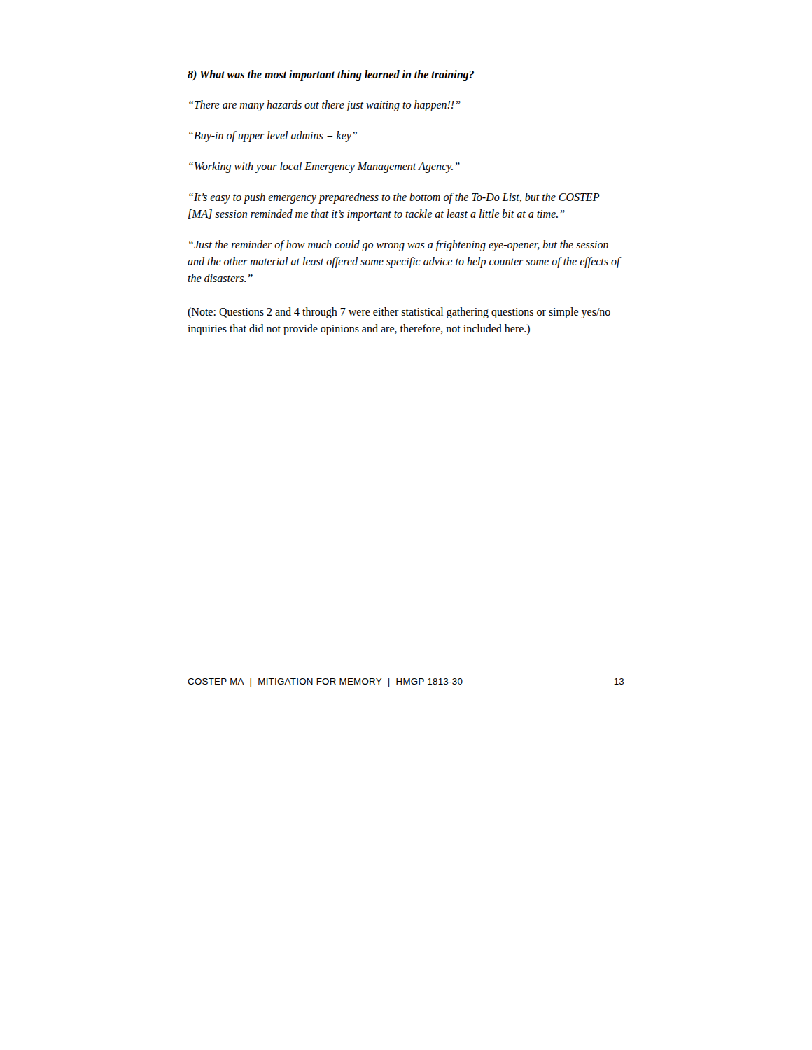8) What was the most important thing learned in the training?
“There are many hazards out there just waiting to happen!!”
“Buy-in of upper level admins = key”
“Working with your local Emergency Management Agency.”
“It’s easy to push emergency preparedness to the bottom of the To-Do List, but the COSTEP [MA] session reminded me that it’s important to tackle at least a little bit at a time.”
“Just the reminder of how much could go wrong was a frightening eye-opener, but the session and the other material at least offered some specific advice to help counter some of the effects of the disasters.”
(Note: Questions 2 and 4 through 7 were either statistical gathering questions or simple yes/no inquiries that did not provide opinions and are, therefore, not included here.)
COSTEP MA | MITIGATION FOR MEMORY | HMGP 1813-30 13